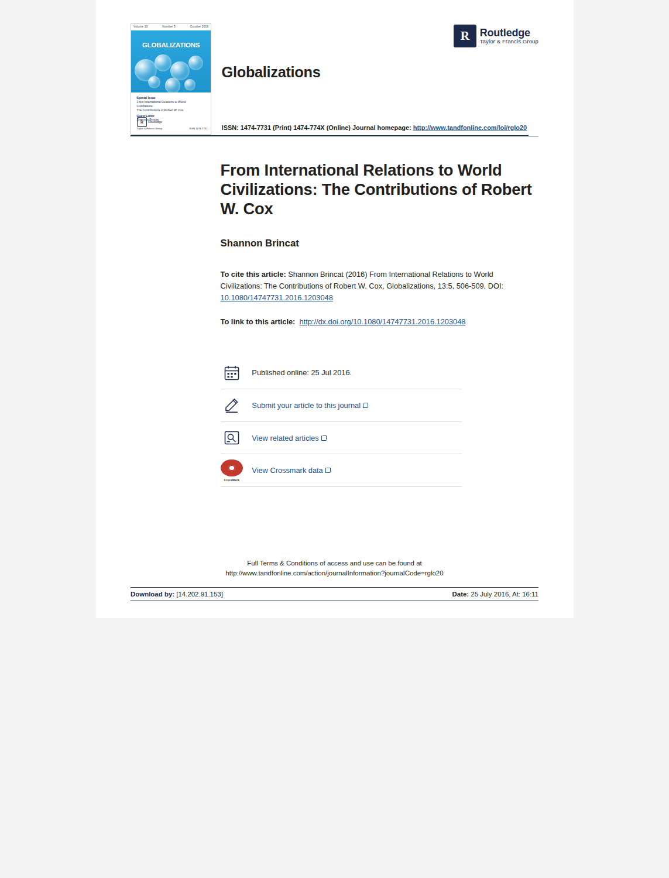Volume 13 Number 5 October 2016
GLOBALIZATIONS
Special Issue From International Relations to World Civilizations:
The Contributions of Robert W. Cox Guest Editor Shannon Brincat
Routledge
Taylor & Francis Group
ISSN 1474-7731
R
Routledge
Taylor & Francis Group
Globalizations
ISSN: 1474-7731 (Print) 1474-774X (Online) Journal homepage: http://www.tandfonline.com/loi/rglo20
From International Relations to World Civilizations: The Contributions of Robert W. Cox
Shannon Brincat
To cite this article: Shannon Brincat (2016) From International Relations to World Civilizations: The Contributions of Robert W. Cox, Globalizations, 13:5, 506-509, DOI: 10.1080/14747731.2016.1203048
To link to this article: http://dx.doi.org/10.1080/14747731.2016.1203048
Published online: 25 Jul 2016.
Submit your article to this journal
View related articles
CrossMark
View Crossmark data
Full Terms & Conditions of access and use can be found at
http://www.tandfonline.com/action/journalInformation?journalCode=rglo20
Download by: [14.202.91.153]
Date: 25 July 2016, At: 16:11